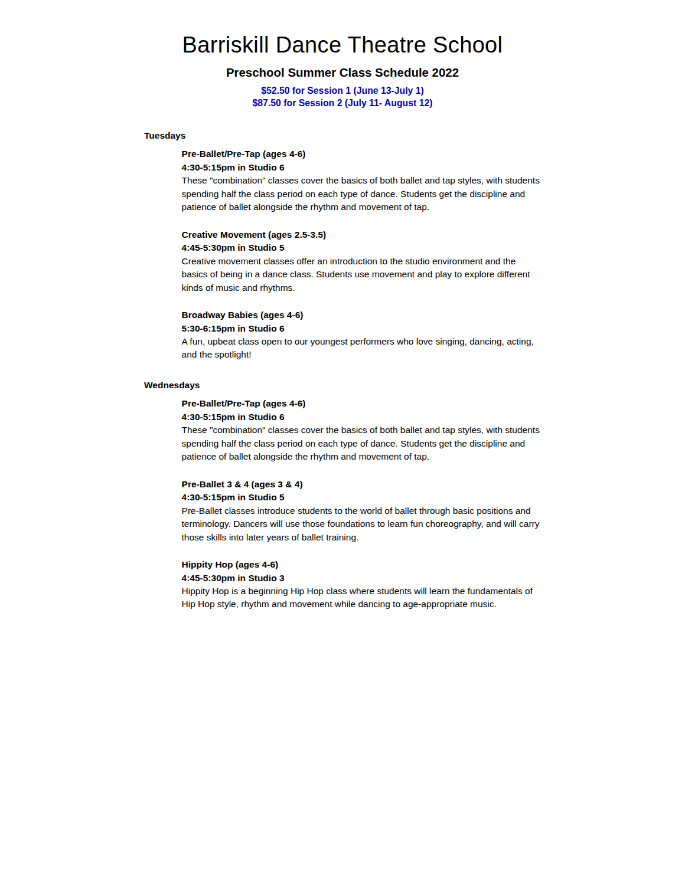Barriskill Dance Theatre School
Preschool Summer Class Schedule 2022
$52.50 for Session 1 (June 13-July 1)
$87.50 for Session 2 (July 11- August 12)
Tuesdays
Pre-Ballet/Pre-Tap (ages 4-6)
4:30-5:15pm in Studio 6
These "combination" classes cover the basics of both ballet and tap styles, with students spending half the class period on each type of dance. Students get the discipline and patience of ballet alongside the rhythm and movement of tap.
Creative Movement (ages 2.5-3.5)
4:45-5:30pm in Studio 5
Creative movement classes offer an introduction to the studio environment and the basics of being in a dance class. Students use movement and play to explore different kinds of music and rhythms.
Broadway Babies (ages 4-6)
5:30-6:15pm in Studio 6
A fun, upbeat class open to our youngest performers who love singing, dancing, acting, and the spotlight!
Wednesdays
Pre-Ballet/Pre-Tap (ages 4-6)
4:30-5:15pm in Studio 6
These "combination" classes cover the basics of both ballet and tap styles, with students spending half the class period on each type of dance. Students get the discipline and patience of ballet alongside the rhythm and movement of tap.
Pre-Ballet 3 & 4 (ages 3 & 4)
4:30-5:15pm in Studio 5
Pre-Ballet classes introduce students to the world of ballet through basic positions and terminology. Dancers will use those foundations to learn fun choreography, and will carry those skills into later years of ballet training.
Hippity Hop (ages 4-6)
4:45-5:30pm in Studio 3
Hippity Hop is a beginning Hip Hop class where students will learn the fundamentals of Hip Hop style, rhythm and movement while dancing to age-appropriate music.